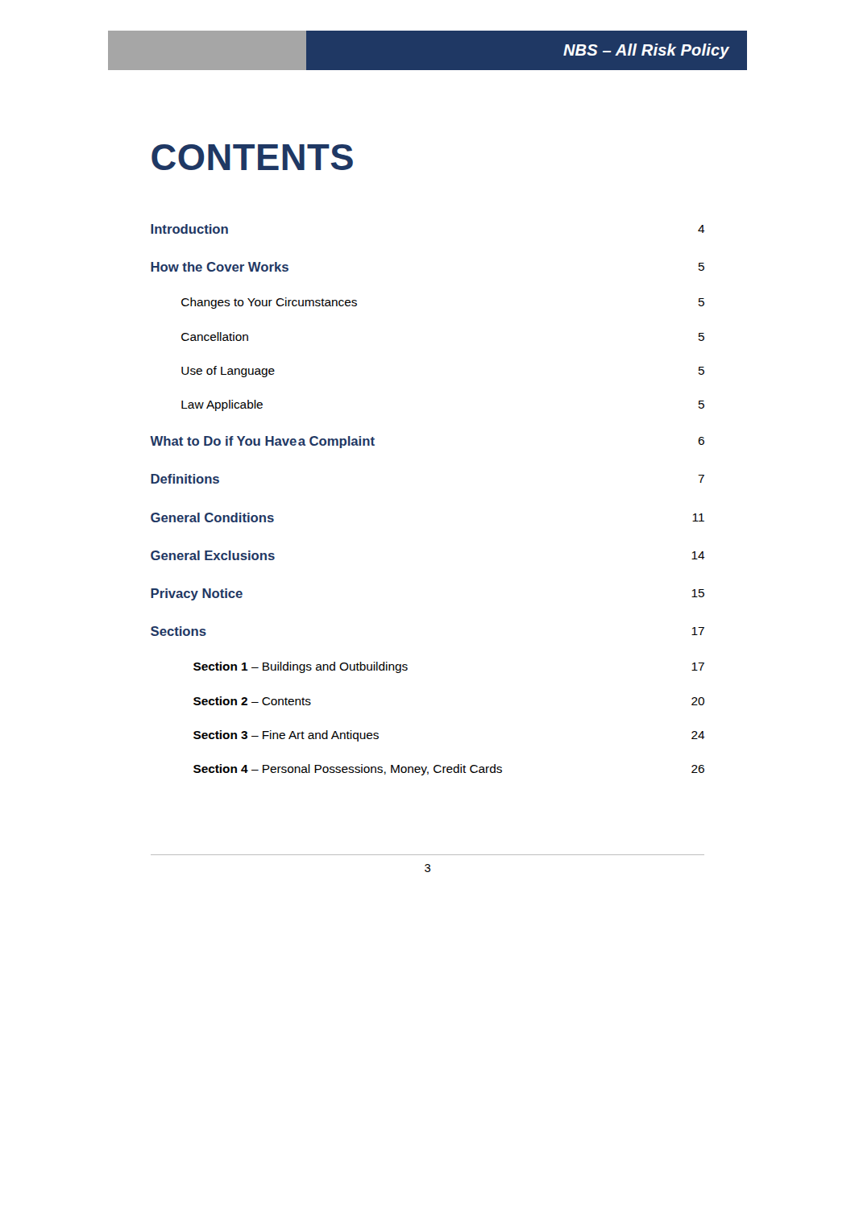NBS – All Risk Policy
CONTENTS
| Introduction | 4 |
| How the Cover Works | 5 |
| Changes to Your Circumstances | 5 |
| Cancellation | 5 |
| Use of Language | 5 |
| Law Applicable | 5 |
| What to Do if You Have a Complaint | 6 |
| Definitions | 7 |
| General Conditions | 11 |
| General Exclusions | 14 |
| Privacy Notice | 15 |
| Sections | 17 |
| Section 1 – Buildings and Outbuildings | 17 |
| Section 2 – Contents | 20 |
| Section 3 – Fine Art and Antiques | 24 |
| Section 4 – Personal Possessions, Money, Credit Cards | 26 |
3